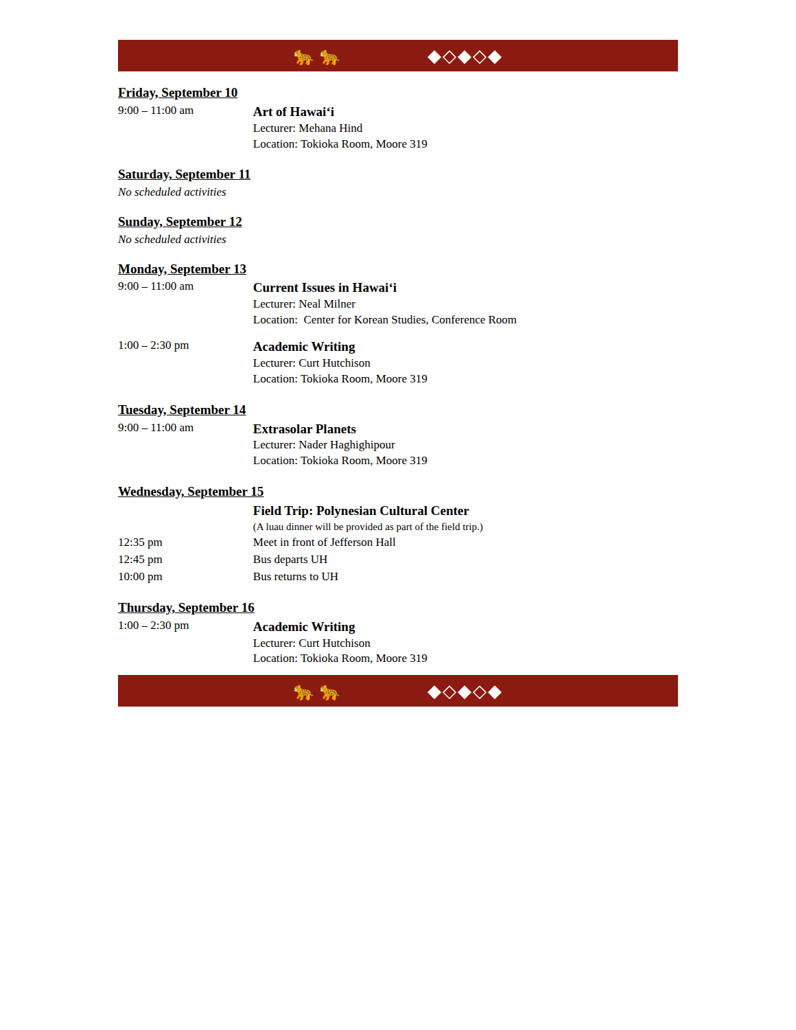🐆🐆 ◆◇◆◇◆
Friday, September 10
| 9:00 – 11:00 am | Art of Hawaiʻi Lecturer: Mehana Hind Location: Tokioka Room, Moore 319 |
Saturday, September 11
No scheduled activities
Sunday, September 12
No scheduled activities
Monday, September 13
| 9:00 – 11:00 am | Current Issues in Hawaiʻi Lecturer: Neal Milner Location: Center for Korean Studies, Conference Room |
| 1:00 – 2:30 pm | Academic Writing Lecturer: Curt Hutchison Location: Tokioka Room, Moore 319 |
Tuesday, September 14
| 9:00 – 11:00 am | Extrasolar Planets Lecturer: Nader Haghighipour Location: Tokioka Room, Moore 319 |
Wednesday, September 15
| | Field Trip: Polynesian Cultural Center (A luau dinner will be provided as part of the field trip.) |
| 12:35 pm | Meet in front of Jefferson Hall |
| 12:45 pm | Bus departs UH |
| 10:00 pm | Bus returns to UH |
Thursday, September 16
| 1:00 – 2:30 pm | Academic Writing Lecturer: Curt Hutchison Location: Tokioka Room, Moore 319 |
🐆🐆 ◆◇◆◇◆